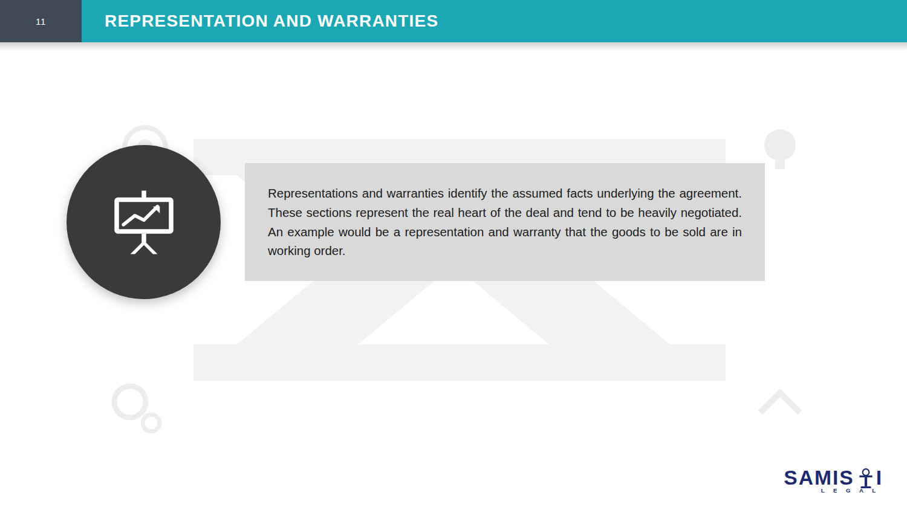11
Representation and Warranties
Representations and warranties identify the assumed facts underlying the agreement. These sections represent the real heart of the deal and tend to be heavily negotiated. An example would be a representation and warranty that the goods to be sold are in working order.
SAMIS I
L E G A L